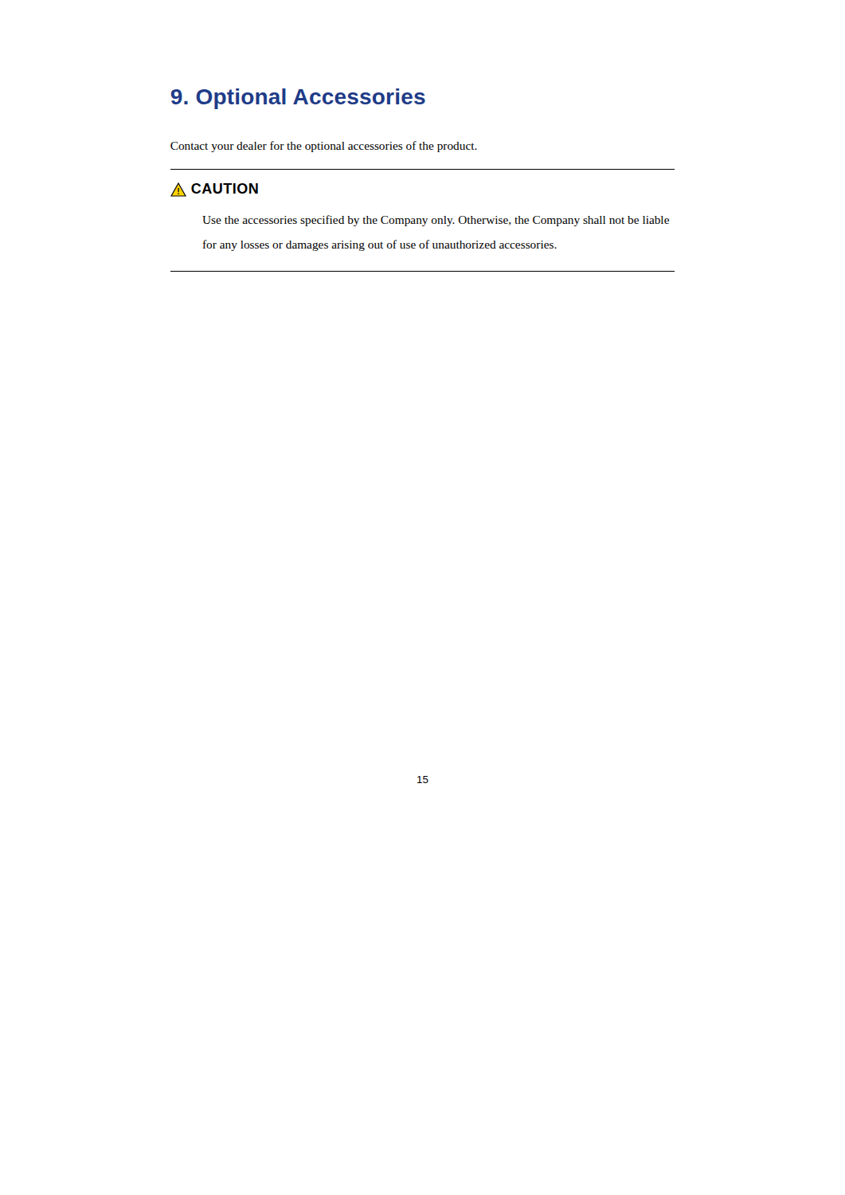9. Optional Accessories
Contact your dealer for the optional accessories of the product.
! CAUTION
Use the accessories specified by the Company only. Otherwise, the Company shall not be liable for any losses or damages arising out of use of unauthorized accessories.
15